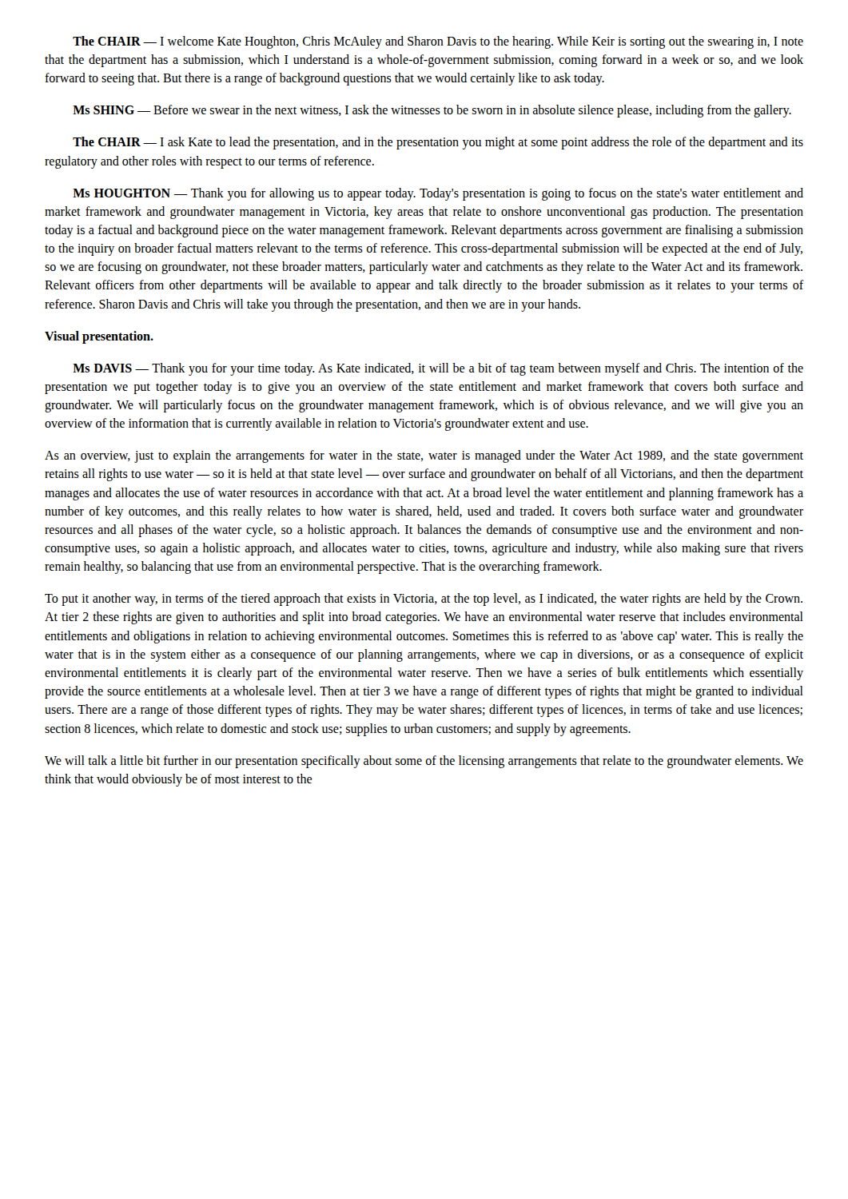The CHAIR — I welcome Kate Houghton, Chris McAuley and Sharon Davis to the hearing. While Keir is sorting out the swearing in, I note that the department has a submission, which I understand is a whole-of-government submission, coming forward in a week or so, and we look forward to seeing that. But there is a range of background questions that we would certainly like to ask today.
Ms SHING — Before we swear in the next witness, I ask the witnesses to be sworn in in absolute silence please, including from the gallery.
The CHAIR — I ask Kate to lead the presentation, and in the presentation you might at some point address the role of the department and its regulatory and other roles with respect to our terms of reference.
Ms HOUGHTON — Thank you for allowing us to appear today. Today's presentation is going to focus on the state's water entitlement and market framework and groundwater management in Victoria, key areas that relate to onshore unconventional gas production. The presentation today is a factual and background piece on the water management framework. Relevant departments across government are finalising a submission to the inquiry on broader factual matters relevant to the terms of reference. This cross-departmental submission will be expected at the end of July, so we are focusing on groundwater, not these broader matters, particularly water and catchments as they relate to the Water Act and its framework. Relevant officers from other departments will be available to appear and talk directly to the broader submission as it relates to your terms of reference. Sharon Davis and Chris will take you through the presentation, and then we are in your hands.
Visual presentation.
Ms DAVIS — Thank you for your time today. As Kate indicated, it will be a bit of tag team between myself and Chris. The intention of the presentation we put together today is to give you an overview of the state entitlement and market framework that covers both surface and groundwater. We will particularly focus on the groundwater management framework, which is of obvious relevance, and we will give you an overview of the information that is currently available in relation to Victoria's groundwater extent and use.
As an overview, just to explain the arrangements for water in the state, water is managed under the Water Act 1989, and the state government retains all rights to use water — so it is held at that state level — over surface and groundwater on behalf of all Victorians, and then the department manages and allocates the use of water resources in accordance with that act. At a broad level the water entitlement and planning framework has a number of key outcomes, and this really relates to how water is shared, held, used and traded. It covers both surface water and groundwater resources and all phases of the water cycle, so a holistic approach. It balances the demands of consumptive use and the environment and non-consumptive uses, so again a holistic approach, and allocates water to cities, towns, agriculture and industry, while also making sure that rivers remain healthy, so balancing that use from an environmental perspective. That is the overarching framework.
To put it another way, in terms of the tiered approach that exists in Victoria, at the top level, as I indicated, the water rights are held by the Crown. At tier 2 these rights are given to authorities and split into broad categories. We have an environmental water reserve that includes environmental entitlements and obligations in relation to achieving environmental outcomes. Sometimes this is referred to as 'above cap' water. This is really the water that is in the system either as a consequence of our planning arrangements, where we cap in diversions, or as a consequence of explicit environmental entitlements it is clearly part of the environmental water reserve. Then we have a series of bulk entitlements which essentially provide the source entitlements at a wholesale level. Then at tier 3 we have a range of different types of rights that might be granted to individual users. There are a range of those different types of rights. They may be water shares; different types of licences, in terms of take and use licences; section 8 licences, which relate to domestic and stock use; supplies to urban customers; and supply by agreements.
We will talk a little bit further in our presentation specifically about some of the licensing arrangements that relate to the groundwater elements. We think that would obviously be of most interest to the